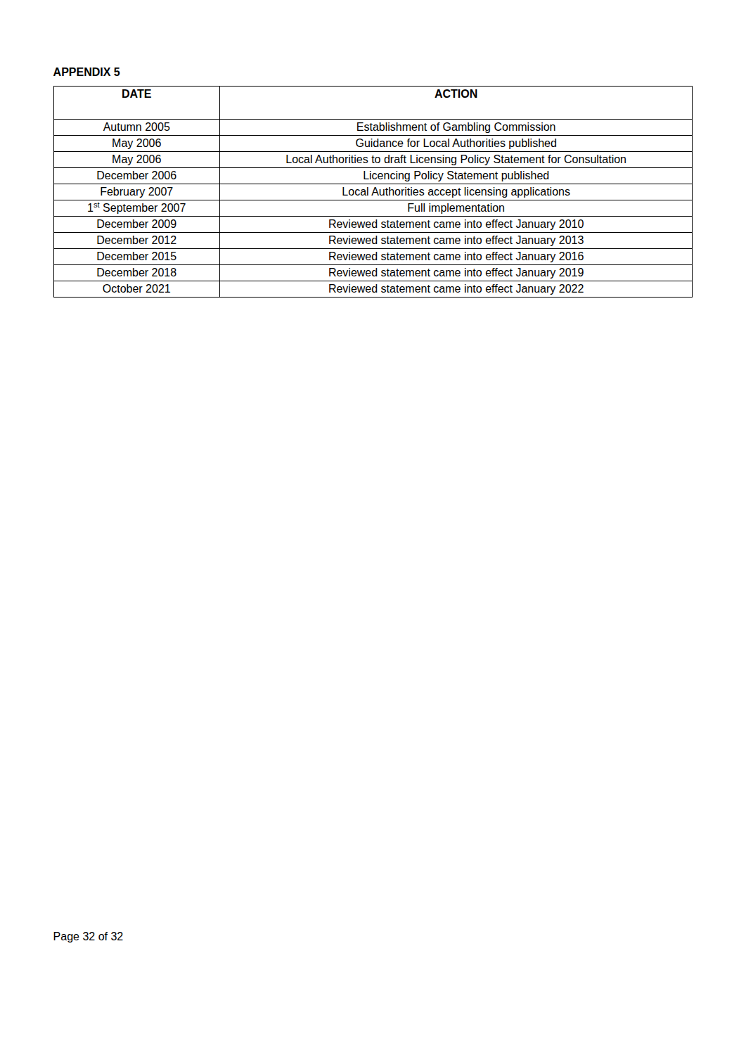APPENDIX 5
| DATE | ACTION |
| --- | --- |
| Autumn 2005 | Establishment of Gambling Commission |
| May 2006 | Guidance for Local Authorities published |
| May 2006 | Local Authorities to draft Licensing Policy Statement for Consultation |
| December 2006 | Licencing Policy Statement published |
| February 2007 | Local Authorities accept licensing applications |
| 1 st September 2007 | Full implementation |
| December 2009 | Reviewed statement came into effect January 2010 |
| December 2012 | Reviewed statement came into effect January 2013 |
| December 2015 | Reviewed statement came into effect January 2016 |
| December 2018 | Reviewed statement came into effect January 2019 |
| October 2021 | Reviewed statement came into effect January 2022 |
Page 32 of 32